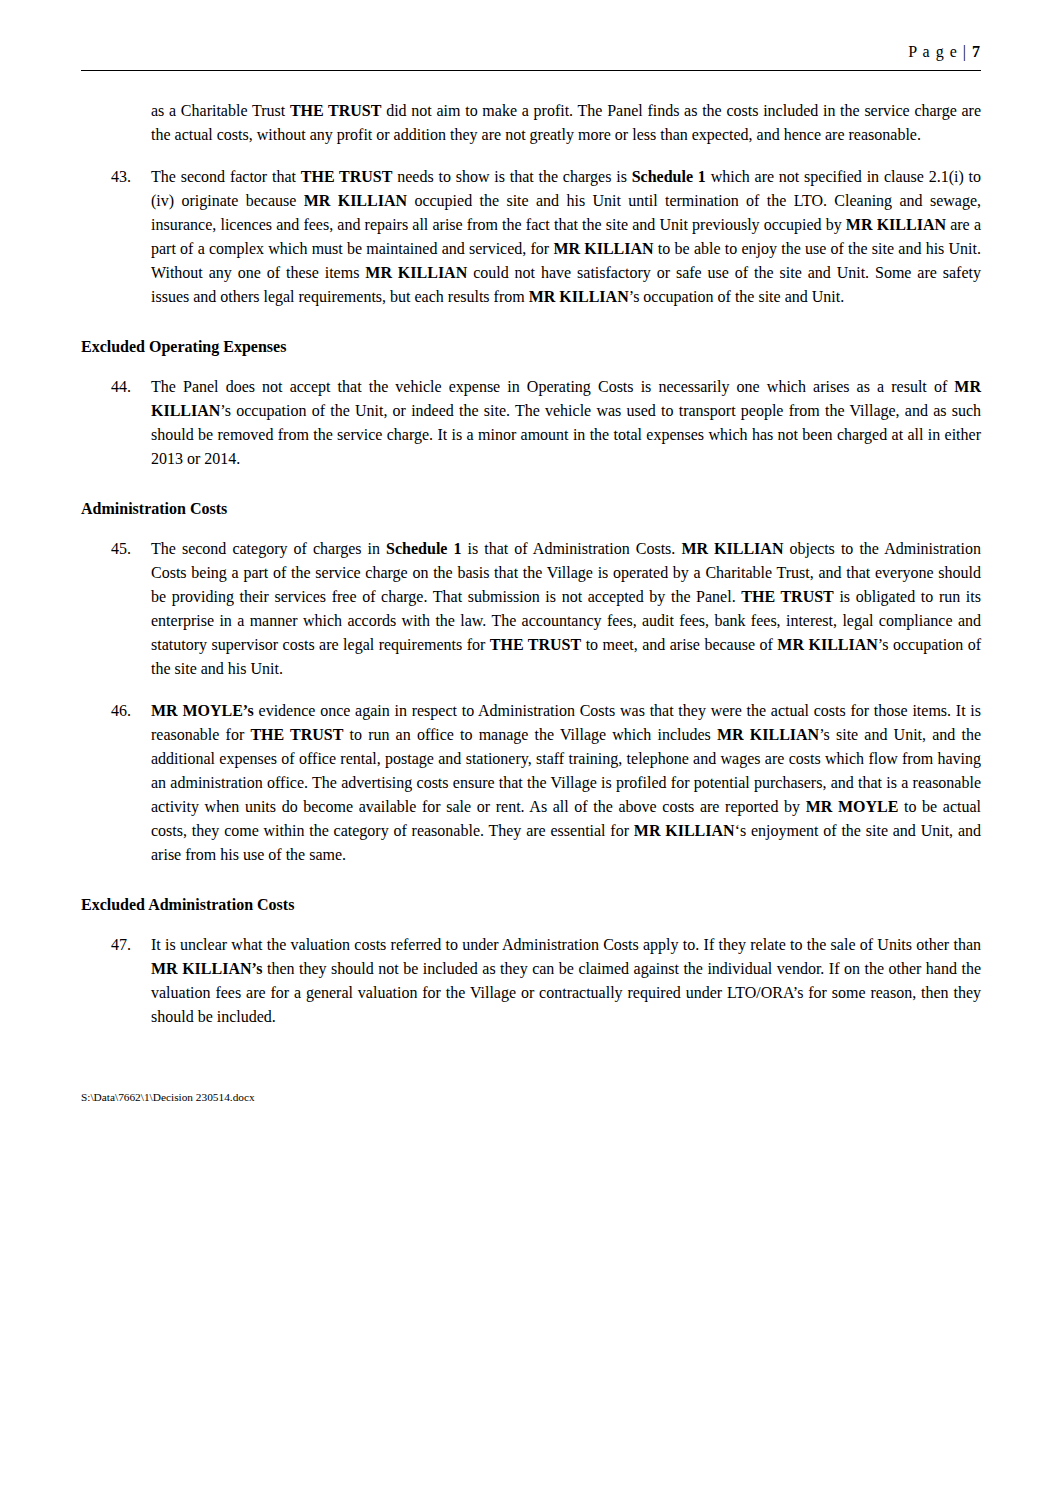P a g e | 7
as a Charitable Trust THE TRUST did not aim to make a profit. The Panel finds as the costs included in the service charge are the actual costs, without any profit or addition they are not greatly more or less than expected, and hence are reasonable.
43.
The second factor that THE TRUST needs to show is that the charges is Schedule 1 which are not specified in clause 2.1(i) to (iv) originate because MR KILLIAN occupied the site and his Unit until termination of the LTO. Cleaning and sewage, insurance, licences and fees, and repairs all arise from the fact that the site and Unit previously occupied by MR KILLIAN are a part of a complex which must be maintained and serviced, for MR KILLIAN to be able to enjoy the use of the site and his Unit. Without any one of these items MR KILLIAN could not have satisfactory or safe use of the site and Unit. Some are safety issues and others legal requirements, but each results from MR KILLIAN’s occupation of the site and Unit.
Excluded Operating Expenses
44.
The Panel does not accept that the vehicle expense in Operating Costs is necessarily one which arises as a result of MR KILLIAN’s occupation of the Unit, or indeed the site. The vehicle was used to transport people from the Village, and as such should be removed from the service charge. It is a minor amount in the total expenses which has not been charged at all in either 2013 or 2014.
Administration Costs
45.
The second category of charges in Schedule 1 is that of Administration Costs. MR KILLIAN objects to the Administration Costs being a part of the service charge on the basis that the Village is operated by a Charitable Trust, and that everyone should be providing their services free of charge. That submission is not accepted by the Panel. THE TRUST is obligated to run its enterprise in a manner which accords with the law. The accountancy fees, audit fees, bank fees, interest, legal compliance and statutory supervisor costs are legal requirements for THE TRUST to meet, and arise because of MR KILLIAN’s occupation of the site and his Unit.
46.
MR MOYLE’s evidence once again in respect to Administration Costs was that they were the actual costs for those items. It is reasonable for THE TRUST to run an office to manage the Village which includes MR KILLIAN’s site and Unit, and the additional expenses of office rental, postage and stationery, staff training, telephone and wages are costs which flow from having an administration office. The advertising costs ensure that the Village is profiled for potential purchasers, and that is a reasonable activity when units do become available for sale or rent. As all of the above costs are reported by MR MOYLE to be actual costs, they come within the category of reasonable. They are essential for MR KILLIAN‘s enjoyment of the site and Unit, and arise from his use of the same.
Excluded Administration Costs
47.
It is unclear what the valuation costs referred to under Administration Costs apply to. If they relate to the sale of Units other than MR KILLIAN’s then they should not be included as they can be claimed against the individual vendor. If on the other hand the valuation fees are for a general valuation for the Village or contractually required under LTO/ORA’s for some reason, then they should be included.
S:\Data\7662\1\Decision 230514.docx